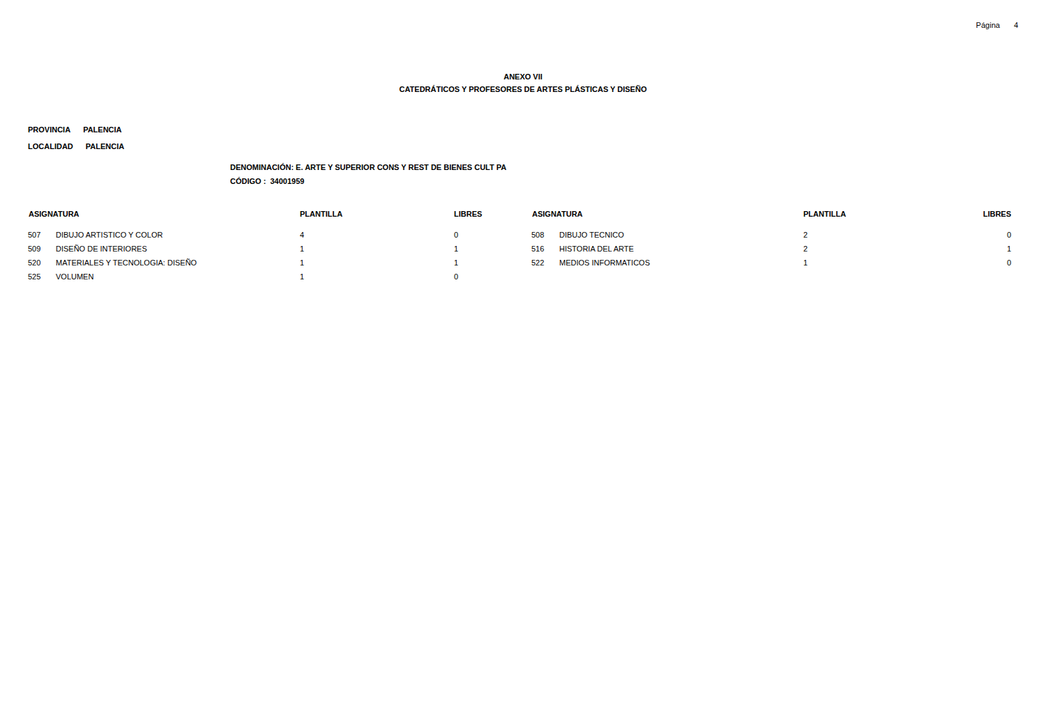Página4
ANEXO VII
CATEDRÁTICOS Y PROFESORES DE ARTES PLÁSTICAS Y DISEÑO
PROVINCIA PALENCIA
LOCALIDAD PALENCIA
DENOMINACIÓN: E. ARTE Y SUPERIOR CONS Y REST DE BIENES CULT PA
CÓDIGO : 34001959
| ASIGNATURA | PLANTILLA | LIBRES | ASIGNATURA | PLANTILLA | LIBRES |
| --- | --- | --- | --- | --- | --- |
| 507 | DIBUJO ARTISTICO Y COLOR | 4 | 0 | 508 | DIBUJO TECNICO | 2 | 0 |
| 509 | DISEÑO DE INTERIORES | 1 | 1 | 516 | HISTORIA DEL ARTE | 2 | 1 |
| 520 | MATERIALES Y TECNOLOGIA: DISEÑO | 1 | 1 | 522 | MEDIOS INFORMATICOS | 1 | 0 |
| 525 | VOLUMEN | 1 | 0 | | | | |